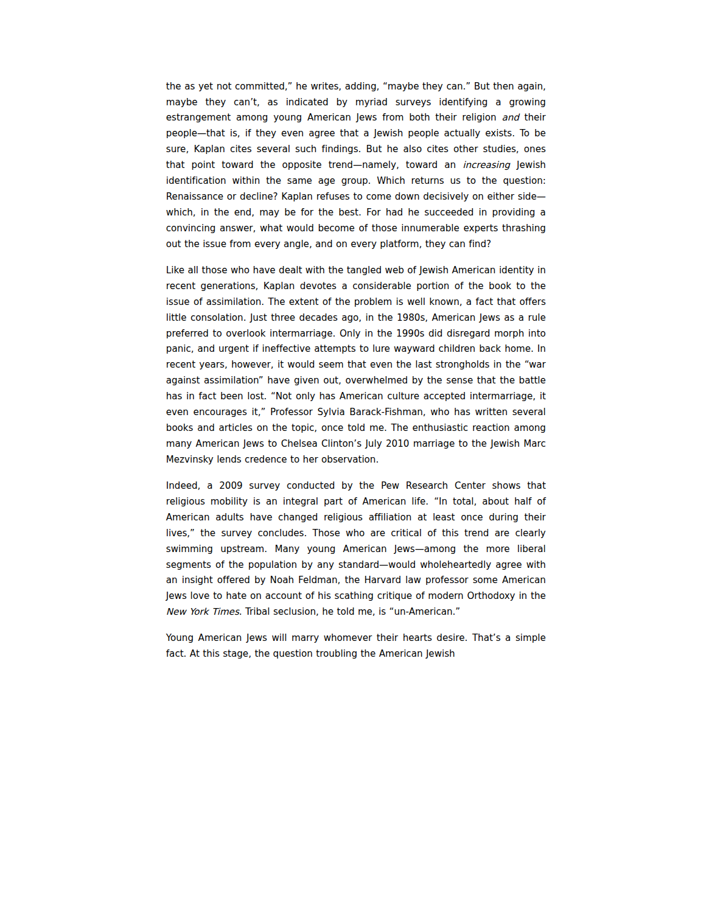the as yet not committed,” he writes, adding, “maybe they can.” But then again, maybe they can’t, as indicated by myriad surveys identifying a growing estrangement among young American Jews from both their religion and their people—that is, if they even agree that a Jewish people actually exists. To be sure, Kaplan cites several such findings. But he also cites other studies, ones that point toward the opposite trend—namely, toward an increasing Jewish identification within the same age group. Which returns us to the question: Renaissance or decline? Kaplan refuses to come down decisively on either side—which, in the end, may be for the best. For had he succeeded in providing a convincing answer, what would become of those innumerable experts thrashing out the issue from every angle, and on every platform, they can find?
Like all those who have dealt with the tangled web of Jewish American identity in recent generations, Kaplan devotes a considerable portion of the book to the issue of assimilation. The extent of the problem is well known, a fact that offers little consolation. Just three decades ago, in the 1980s, American Jews as a rule preferred to overlook intermarriage. Only in the 1990s did disregard morph into panic, and urgent if ineffective attempts to lure wayward children back home. In recent years, however, it would seem that even the last strongholds in the “war against assimilation” have given out, overwhelmed by the sense that the battle has in fact been lost. “Not only has American culture accepted intermarriage, it even encourages it,” Professor Sylvia Barack-Fishman, who has written several books and articles on the topic, once told me. The enthusiastic reaction among many American Jews to Chelsea Clinton’s July 2010 marriage to the Jewish Marc Mezvinsky lends credence to her observation.
Indeed, a 2009 survey conducted by the Pew Research Center shows that religious mobility is an integral part of American life. “In total, about half of American adults have changed religious affiliation at least once during their lives,” the survey concludes. Those who are critical of this trend are clearly swimming upstream. Many young American Jews—among the more liberal segments of the population by any standard—would wholeheartedly agree with an insight offered by Noah Feldman, the Harvard law professor some American Jews love to hate on account of his scathing critique of modern Orthodoxy in the New York Times. Tribal seclusion, he told me, is “un-American.”
Young American Jews will marry whomever their hearts desire. That’s a simple fact. At this stage, the question troubling the American Jewish